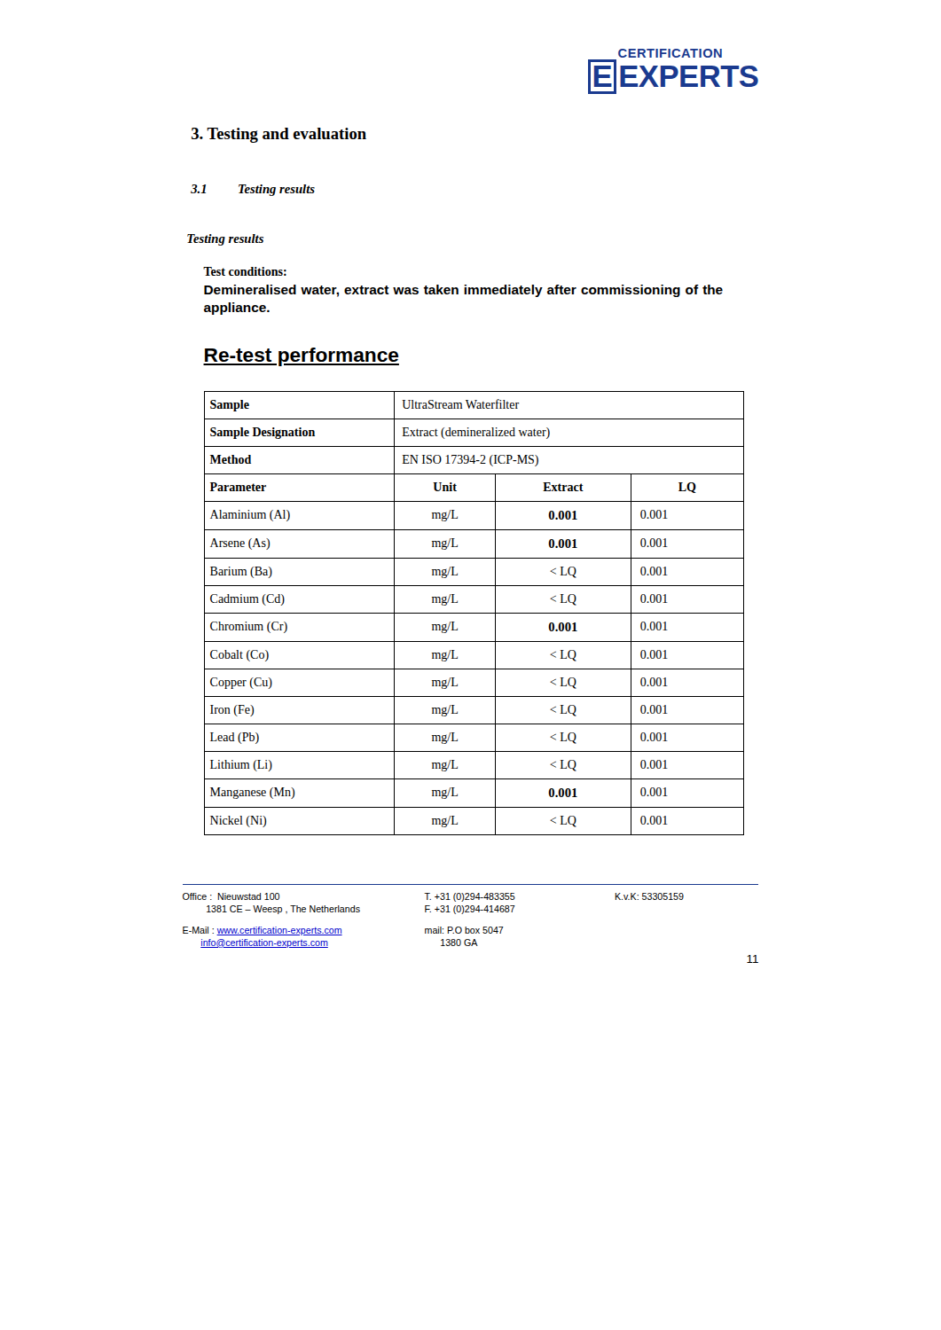CERTIFICATION
EEXPERTS
3. Testing and evaluation
3.1 Testing results
Testing results
Test conditions:
Demineralised water, extract was taken immediately after commissioning of the appliance.
Re-test performance
| Sample | UltraStream Waterfilter |
| Sample Designation | Extract (demineralized water) |
| Method | EN ISO 17394-2 (ICP-MS) |
| Parameter | Unit | Extract | LQ |
| Alaminium (Al) | mg/L | 0.001 | 0.001 |
| Arsene (As) | mg/L | 0.001 | 0.001 |
| Barium (Ba) | mg/L | < LQ | 0.001 |
| Cadmium (Cd) | mg/L | < LQ | 0.001 |
| Chromium (Cr) | mg/L | 0.001 | 0.001 |
| Cobalt (Co) | mg/L | < LQ | 0.001 |
| Copper (Cu) | mg/L | < LQ | 0.001 |
| Iron (Fe) | mg/L | < LQ | 0.001 |
| Lead (Pb) | mg/L | < LQ | 0.001 |
| Lithium (Li) | mg/L | < LQ | 0.001 |
| Manganese (Mn) | mg/L | 0.001 | 0.001 |
| Nickel (Ni) | mg/L | < LQ | 0.001 |
| Office : Nieuwstad 100 | T. +31 (0)294-483355 | K.v.K: 53305159 |
| 1381 CE – Weesp , The Netherlands | F. +31 (0)294-414687 | |
| E-Mail : www.certification-experts.com | mail: P.O box 5047 | |
| info@certification-experts.com | 1380 GA | |
11